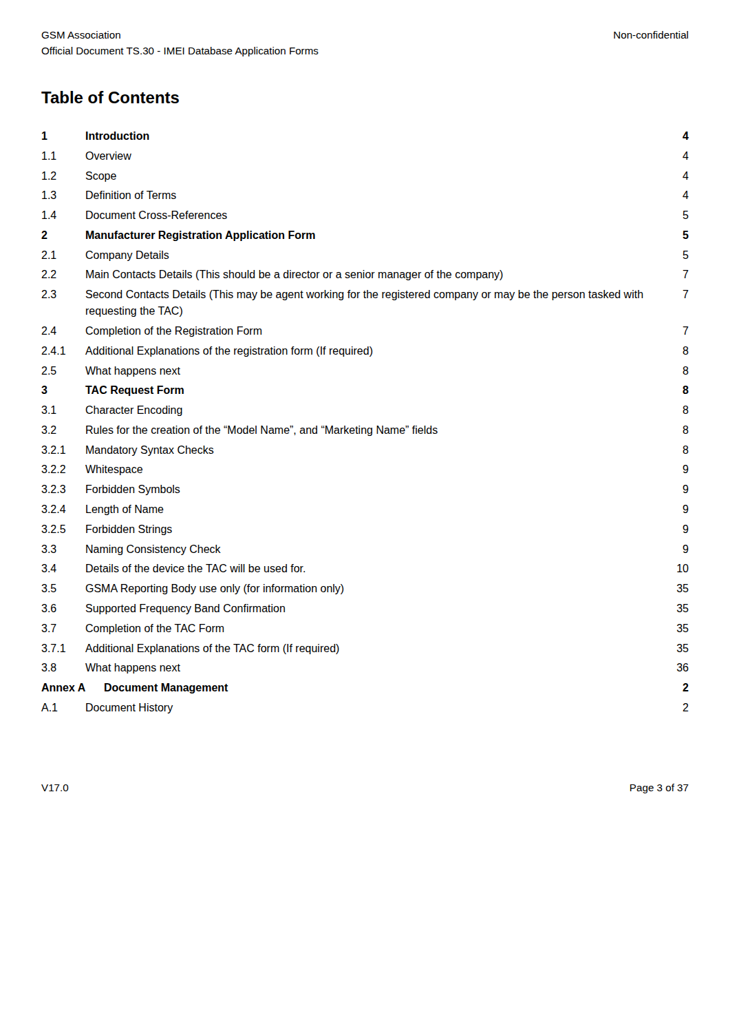GSM Association
Official Document TS.30 - IMEI Database Application Forms
Non-confidential
Table of Contents
| 1 | Introduction | 4 |
| 1.1 | Overview | 4 |
| 1.2 | Scope | 4 |
| 1.3 | Definition of Terms | 4 |
| 1.4 | Document Cross-References | 5 |
| 2 | Manufacturer Registration Application Form | 5 |
| 2.1 | Company Details | 5 |
| 2.2 | Main Contacts Details (This should be a director or a senior manager of the company) | 7 |
| 2.3 | Second Contacts Details (This may be agent working for the registered company or may be the person tasked with requesting the TAC) | 7 |
| 2.4 | Completion of the Registration Form | 7 |
| 2.4.1 | Additional Explanations of the registration form (If required) | 8 |
| 2.5 | What happens next | 8 |
| 3 | TAC Request Form | 8 |
| 3.1 | Character Encoding | 8 |
| 3.2 | Rules for the creation of the “Model Name”, and “Marketing Name” fields | 8 |
| 3.2.1 | Mandatory Syntax Checks | 8 |
| 3.2.2 | Whitespace | 9 |
| 3.2.3 | Forbidden Symbols | 9 |
| 3.2.4 | Length of Name | 9 |
| 3.2.5 | Forbidden Strings | 9 |
| 3.3 | Naming Consistency Check | 9 |
| 3.4 | Details of the device the TAC will be used for. | 10 |
| 3.5 | GSMA Reporting Body use only (for information only) | 35 |
| 3.6 | Supported Frequency Band Confirmation | 35 |
| 3.7 | Completion of the TAC Form | 35 |
| 3.7.1 | Additional Explanations of the TAC form (If required) | 35 |
| 3.8 | What happens next | 36 |
| Annex A Document Management | 2 |
| A.1 | Document History | 2 |
V17.0
Page 3 of 37